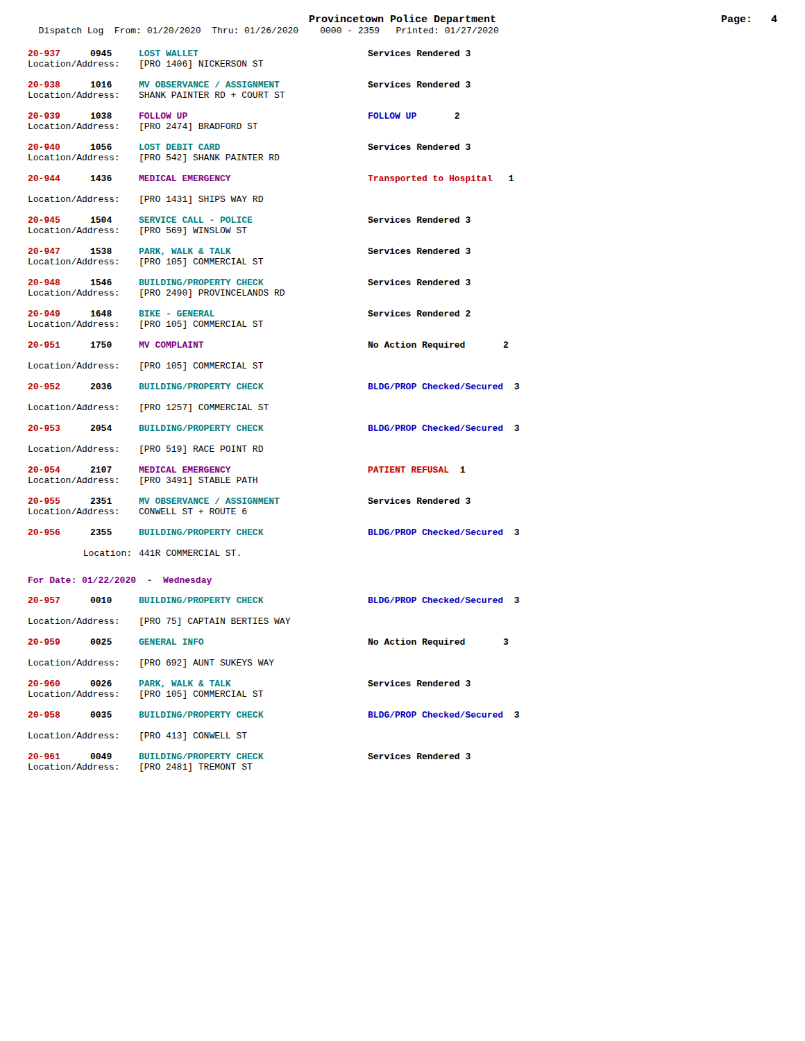Provincetown Police Department Page: 4
Dispatch Log From: 01/20/2020 Thru: 01/26/2020 0000 - 2359 Printed: 01/27/2020
| 20-937 | 0945 | LOST WALLET | Services Rendered 3 |
| Location/Address: | [PRO 1406] NICKERSON ST |
| 20-938 | 1016 | MV OBSERVANCE / ASSIGNMENT | Services Rendered 3 |
| Location/Address: | SHANK PAINTER RD + COURT ST |
| 20-939 | 1038 | FOLLOW UP | FOLLOW UP 2 |
| Location/Address: | [PRO 2474] BRADFORD ST |
| 20-940 | 1056 | LOST DEBIT CARD | Services Rendered 3 |
| Location/Address: | [PRO 542] SHANK PAINTER RD |
| 20-944 | 1436 | MEDICAL EMERGENCY | Transported to Hospital 1 |
| Location/Address: | [PRO 1431] SHIPS WAY RD |
| 20-945 | 1504 | SERVICE CALL - POLICE | Services Rendered 3 |
| Location/Address: | [PRO 569] WINSLOW ST |
| 20-947 | 1538 | PARK, WALK & TALK | Services Rendered 3 |
| Location/Address: | [PRO 105] COMMERCIAL ST |
| 20-948 | 1546 | BUILDING/PROPERTY CHECK | Services Rendered 3 |
| Location/Address: | [PRO 2490] PROVINCELANDS RD |
| 20-949 | 1648 | BIKE - GENERAL | Services Rendered 2 |
| Location/Address: | [PRO 105] COMMERCIAL ST |
| 20-951 | 1750 | MV COMPLAINT | No Action Required 2 |
| Location/Address: | [PRO 105] COMMERCIAL ST |
| 20-952 | 2036 | BUILDING/PROPERTY CHECK | BLDG/PROP Checked/Secured 3 |
| Location/Address: | [PRO 1257] COMMERCIAL ST |
| 20-953 | 2054 | BUILDING/PROPERTY CHECK | BLDG/PROP Checked/Secured 3 |
| Location/Address: | [PRO 519] RACE POINT RD |
| 20-954 | 2107 | MEDICAL EMERGENCY | PATIENT REFUSAL 1 |
| Location/Address: | [PRO 3491] STABLE PATH |
| 20-955 | 2351 | MV OBSERVANCE / ASSIGNMENT | Services Rendered 3 |
| Location/Address: | CONWELL ST + ROUTE 6 |
| 20-956 | 2355 | BUILDING/PROPERTY CHECK | BLDG/PROP Checked/Secured 3 |
| Location: | 441R COMMERCIAL ST. |
For Date: 01/22/2020 - Wednesday
| 20-957 | 0010 | BUILDING/PROPERTY CHECK | BLDG/PROP Checked/Secured 3 |
| Location/Address: | [PRO 75] CAPTAIN BERTIES WAY |
| 20-959 | 0025 | GENERAL INFO | No Action Required 3 |
| Location/Address: | [PRO 692] AUNT SUKEYS WAY |
| 20-960 | 0026 | PARK, WALK & TALK | Services Rendered 3 |
| Location/Address: | [PRO 105] COMMERCIAL ST |
| 20-958 | 0035 | BUILDING/PROPERTY CHECK | BLDG/PROP Checked/Secured 3 |
| Location/Address: | [PRO 413] CONWELL ST |
| 20-961 | 0049 | BUILDING/PROPERTY CHECK | Services Rendered 3 |
| Location/Address: | [PRO 2481] TREMONT ST |